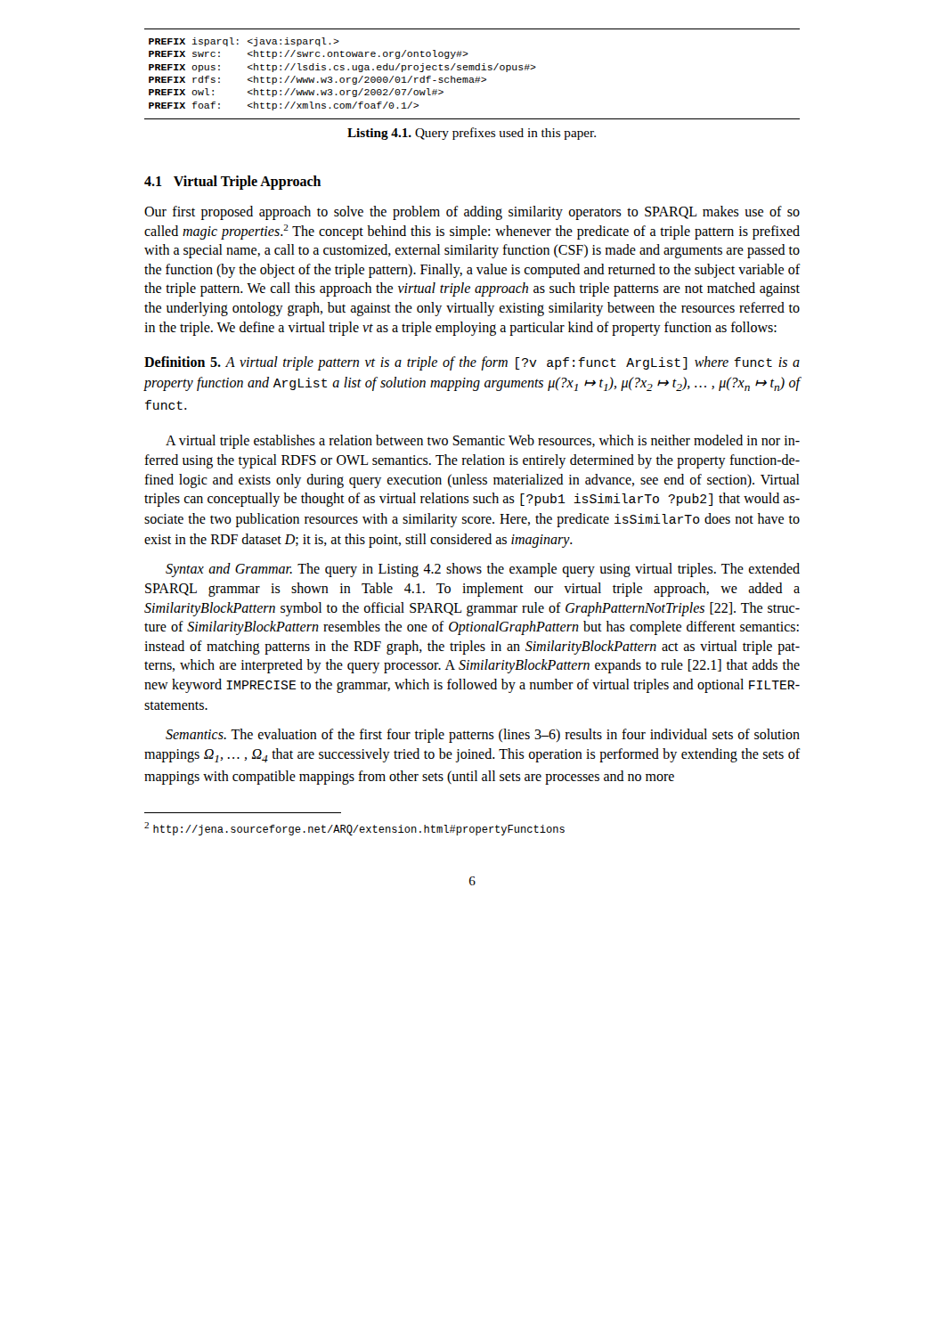PREFIX isparql: <java:isparql.> PREFIX swrc: <http://swrc.ontoware.org/ontology#> PREFIX opus: <http://lsdis.cs.uga.edu/projects/semdis/opus#> PREFIX rdfs: <http://www.w3.org/2000/01/rdf-schema#> PREFIX owl: <http://www.w3.org/2002/07/owl#> PREFIX foaf: <http://xmlns.com/foaf/0.1/>
Listing 4.1. Query prefixes used in this paper.
4.1 Virtual Triple Approach
Our first proposed approach to solve the problem of adding similarity operators to SPARQL makes use of so called magic properties.2 The concept behind this is simple: whenever the predicate of a triple pattern is prefixed with a special name, a call to a customized, external similarity function (CSF) is made and arguments are passed to the function (by the object of the triple pattern). Finally, a value is computed and returned to the subject variable of the triple pattern. We call this approach the virtual triple approach as such triple patterns are not matched against the underlying ontology graph, but against the only virtually existing similarity between the resources referred to in the triple. We define a virtual triple vt as a triple employing a particular kind of property function as follows:
Definition 5. A virtual triple pattern vt is a triple of the form [?v apf:funct ArgList] where funct is a property function and ArgList a list of solution mapping arguments μ(?x1 ↦ t1), μ(?x2 ↦ t2), … , μ(?xn ↦ tn) of funct.
A virtual triple establishes a relation between two Semantic Web resources, which is neither modeled in nor inferred using the typical RDFS or OWL semantics. The relation is entirely determined by the property function-defined logic and exists only during query execution (unless materialized in advance, see end of section). Virtual triples can conceptually be thought of as virtual relations such as [?pub1 isSimilarTo ?pub2] that would associate the two publication resources with a similarity score. Here, the predicate isSimilarTo does not have to exist in the RDF dataset D; it is, at this point, still considered as imaginary.
Syntax and Grammar. The query in Listing 4.2 shows the example query using virtual triples. The extended SPARQL grammar is shown in Table 4.1. To implement our virtual triple approach, we added a SimilarityBlockPattern symbol to the official SPARQL grammar rule of GraphPatternNotTriples [22]. The structure of SimilarityBlockPattern resembles the one of OptionalGraphPattern but has complete different semantics: instead of matching patterns in the RDF graph, the triples in an SimilarityBlockPattern act as virtual triple patterns, which are interpreted by the query processor. A SimilarityBlockPattern expands to rule [22.1] that adds the new keyword IMPRECISE to the grammar, which is followed by a number of virtual triples and optional FILTER-statements.
Semantics. The evaluation of the first four triple patterns (lines 3–6) results in four individual sets of solution mappings Ω1, … , Ω4 that are successively tried to be joined. This operation is performed by extending the sets of mappings with compatible mappings from other sets (until all sets are processes and no more
2 http://jena.sourceforge.net/ARQ/extension.html#propertyFunctions
6